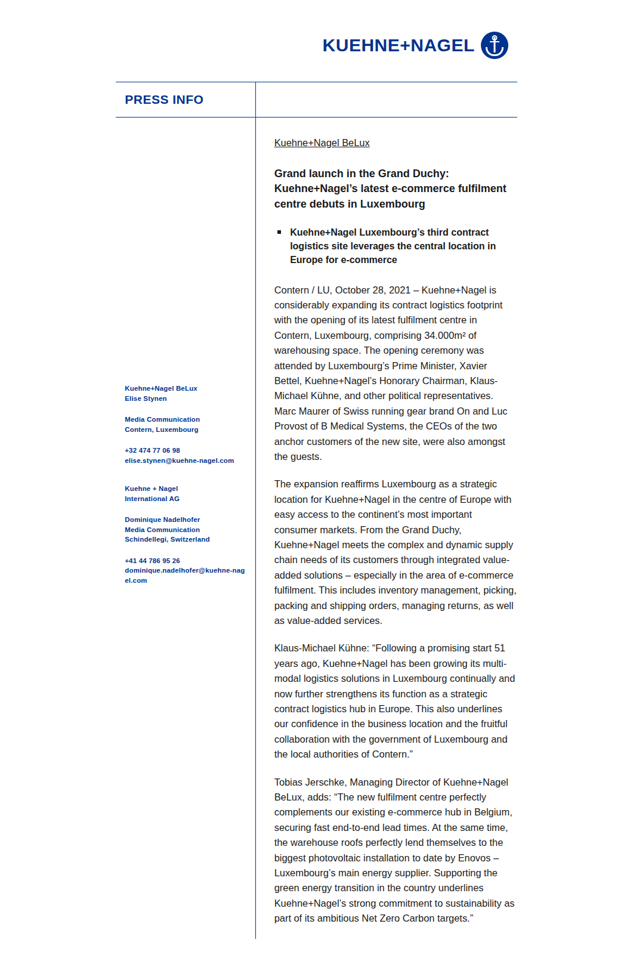KUEHNE+NAGEL
PRESS INFO
Kuehne+Nagel BeLux
Elise Stynen
Media Communication
Contern, Luxembourg
+32 474 77 06 98
elise.stynen@kuehne-nagel.com
Kuehne + Nagel
International AG
Dominique Nadelhofer
Media Communication
Schindellegi, Switzerland
+41 44 786 95 26
dominique.nadelhofer@kuehne-nagel.com
Kuehne+Nagel BeLux
Grand launch in the Grand Duchy: Kuehne+Nagel’s latest e-commerce fulfilment centre debuts in Luxembourg
Kuehne+Nagel Luxembourg’s third contract logistics site leverages the central location in Europe for e-commerce
Contern / LU, October 28, 2021 – Kuehne+Nagel is considerably expanding its contract logistics footprint with the opening of its latest fulfilment centre in Contern, Luxembourg, comprising 34.000m² of warehousing space. The opening ceremony was attended by Luxembourg’s Prime Minister, Xavier Bettel, Kuehne+Nagel’s Honorary Chairman, Klaus-Michael Kühne, and other political representatives. Marc Maurer of Swiss running gear brand On and Luc Provost of B Medical Systems, the CEOs of the two anchor customers of the new site, were also amongst the guests.
The expansion reaffirms Luxembourg as a strategic location for Kuehne+Nagel in the centre of Europe with easy access to the continent’s most important consumer markets. From the Grand Duchy, Kuehne+Nagel meets the complex and dynamic supply chain needs of its customers through integrated value-added solutions – especially in the area of e-commerce fulfilment. This includes inventory management, picking, packing and shipping orders, managing returns, as well as value-added services.
Klaus-Michael Kühne: “Following a promising start 51 years ago, Kuehne+Nagel has been growing its multi-modal logistics solutions in Luxembourg continually and now further strengthens its function as a strategic contract logistics hub in Europe. This also underlines our confidence in the business location and the fruitful collaboration with the government of Luxembourg and the local authorities of Contern.”
Tobias Jerschke, Managing Director of Kuehne+Nagel BeLux, adds: “The new fulfilment centre perfectly complements our existing e-commerce hub in Belgium, securing fast end-to-end lead times. At the same time, the warehouse roofs perfectly lend themselves to the biggest photovoltaic installation to date by Enovos – Luxembourg’s main energy supplier. Supporting the green energy transition in the country underlines Kuehne+Nagel’s strong commitment to sustainability as part of its ambitious Net Zero Carbon targets.”